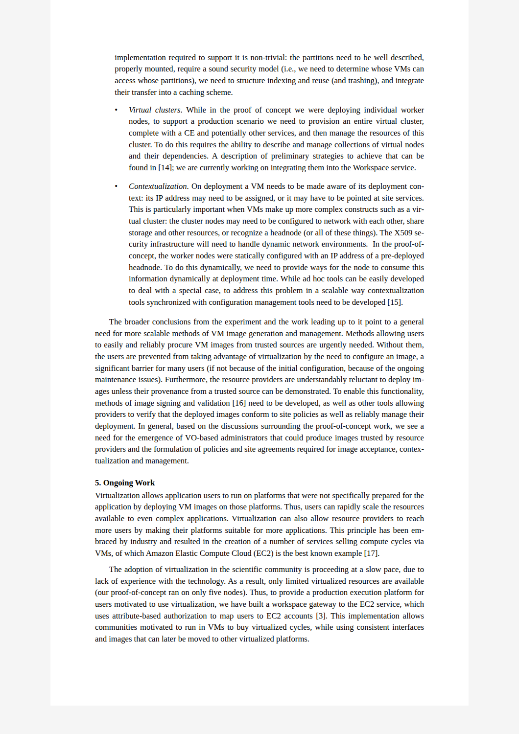implementation required to support it is non-trivial: the partitions need to be well described, properly mounted, require a sound security model (i.e., we need to determine whose VMs can access whose partitions), we need to structure indexing and reuse (and trashing), and integrate their transfer into a caching scheme.
Virtual clusters. While in the proof of concept we were deploying individual worker nodes, to support a production scenario we need to provision an entire virtual cluster, complete with a CE and potentially other services, and then manage the resources of this cluster. To do this requires the ability to describe and manage collections of virtual nodes and their dependencies. A description of preliminary strategies to achieve that can be found in [14]; we are currently working on integrating them into the Workspace service.
Contextualization. On deployment a VM needs to be made aware of its deployment context: its IP address may need to be assigned, or it may have to be pointed at site services. This is particularly important when VMs make up more complex constructs such as a virtual cluster: the cluster nodes may need to be configured to network with each other, share storage and other resources, or recognize a headnode (or all of these things). The X509 security infrastructure will need to handle dynamic network environments. In the proof-of-concept, the worker nodes were statically configured with an IP address of a pre-deployed headnode. To do this dynamically, we need to provide ways for the node to consume this information dynamically at deployment time. While ad hoc tools can be easily developed to deal with a special case, to address this problem in a scalable way contextualization tools synchronized with configuration management tools need to be developed [15].
The broader conclusions from the experiment and the work leading up to it point to a general need for more scalable methods of VM image generation and management. Methods allowing users to easily and reliably procure VM images from trusted sources are urgently needed. Without them, the users are prevented from taking advantage of virtualization by the need to configure an image, a significant barrier for many users (if not because of the initial configuration, because of the ongoing maintenance issues). Furthermore, the resource providers are understandably reluctant to deploy images unless their provenance from a trusted source can be demonstrated. To enable this functionality, methods of image signing and validation [16] need to be developed, as well as other tools allowing providers to verify that the deployed images conform to site policies as well as reliably manage their deployment. In general, based on the discussions surrounding the proof-of-concept work, we see a need for the emergence of VO-based administrators that could produce images trusted by resource providers and the formulation of policies and site agreements required for image acceptance, contextualization and management.
5. Ongoing Work
Virtualization allows application users to run on platforms that were not specifically prepared for the application by deploying VM images on those platforms. Thus, users can rapidly scale the resources available to even complex applications. Virtualization can also allow resource providers to reach more users by making their platforms suitable for more applications. This principle has been embraced by industry and resulted in the creation of a number of services selling compute cycles via VMs, of which Amazon Elastic Compute Cloud (EC2) is the best known example [17].
The adoption of virtualization in the scientific community is proceeding at a slow pace, due to lack of experience with the technology. As a result, only limited virtualized resources are available (our proof-of-concept ran on only five nodes). Thus, to provide a production execution platform for users motivated to use virtualization, we have built a workspace gateway to the EC2 service, which uses attribute-based authorization to map users to EC2 accounts [3]. This implementation allows communities motivated to run in VMs to buy virtualized cycles, while using consistent interfaces and images that can later be moved to other virtualized platforms.